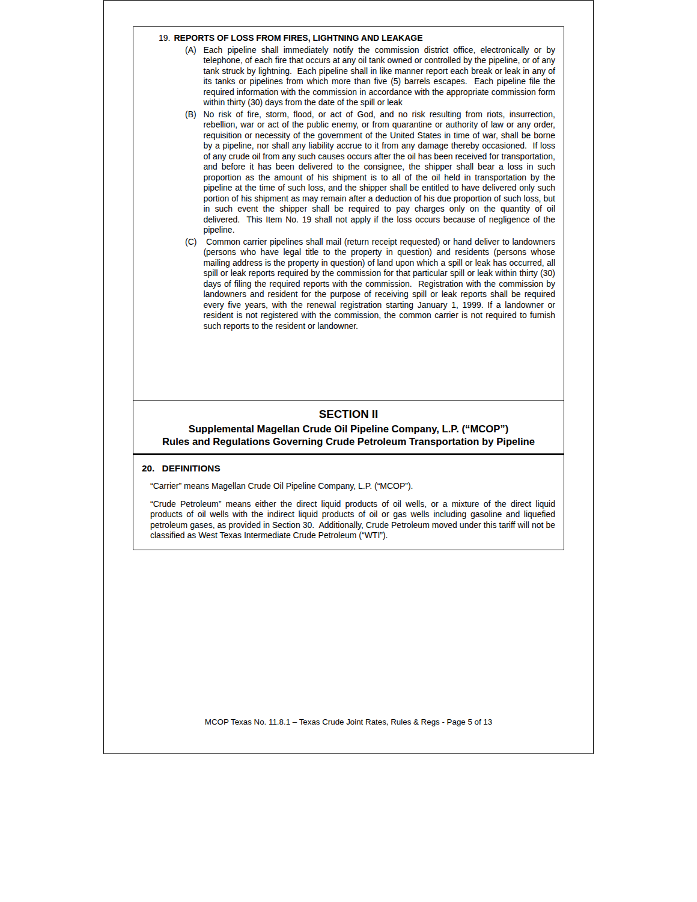19. REPORTS OF LOSS FROM FIRES, LIGHTNING AND LEAKAGE
(A) Each pipeline shall immediately notify the commission district office, electronically or by telephone, of each fire that occurs at any oil tank owned or controlled by the pipeline, or of any tank struck by lightning. Each pipeline shall in like manner report each break or leak in any of its tanks or pipelines from which more than five (5) barrels escapes. Each pipeline file the required information with the commission in accordance with the appropriate commission form within thirty (30) days from the date of the spill or leak
(B) No risk of fire, storm, flood, or act of God, and no risk resulting from riots, insurrection, rebellion, war or act of the public enemy, or from quarantine or authority of law or any order, requisition or necessity of the government of the United States in time of war, shall be borne by a pipeline, nor shall any liability accrue to it from any damage thereby occasioned. If loss of any crude oil from any such causes occurs after the oil has been received for transportation, and before it has been delivered to the consignee, the shipper shall bear a loss in such proportion as the amount of his shipment is to all of the oil held in transportation by the pipeline at the time of such loss, and the shipper shall be entitled to have delivered only such portion of his shipment as may remain after a deduction of his due proportion of such loss, but in such event the shipper shall be required to pay charges only on the quantity of oil delivered. This Item No. 19 shall not apply if the loss occurs because of negligence of the pipeline.
(C) Common carrier pipelines shall mail (return receipt requested) or hand deliver to landowners (persons who have legal title to the property in question) and residents (persons whose mailing address is the property in question) of land upon which a spill or leak has occurred, all spill or leak reports required by the commission for that particular spill or leak within thirty (30) days of filing the required reports with the commission. Registration with the commission by landowners and resident for the purpose of receiving spill or leak reports shall be required every five years, with the renewal registration starting January 1, 1999. If a landowner or resident is not registered with the commission, the common carrier is not required to furnish such reports to the resident or landowner.
SECTION II
Supplemental Magellan Crude Oil Pipeline Company, L.P. (“MCOP”)
Rules and Regulations Governing Crude Petroleum Transportation by Pipeline
20. DEFINITIONS
“Carrier” means Magellan Crude Oil Pipeline Company, L.P. (“MCOP”).
“Crude Petroleum” means either the direct liquid products of oil wells, or a mixture of the direct liquid products of oil wells with the indirect liquid products of oil or gas wells including gasoline and liquefied petroleum gases, as provided in Section 30. Additionally, Crude Petroleum moved under this tariff will not be classified as West Texas Intermediate Crude Petroleum (“WTI”).
MCOP Texas No. 11.8.1 – Texas Crude Joint Rates, Rules & Regs - Page 5 of 13